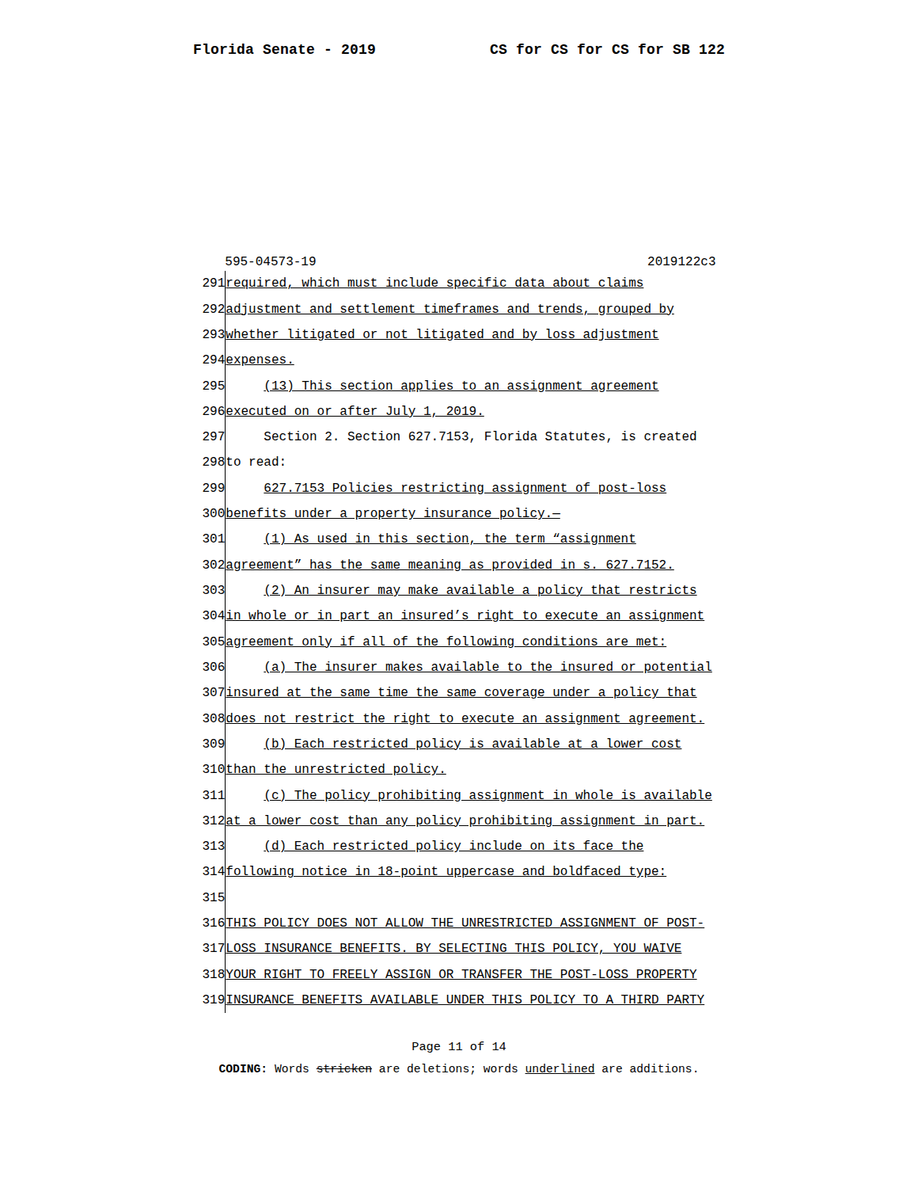Florida Senate - 2019
CS for CS for CS for SB 122
595-04573-19
2019122c3
| 291 | required, which must include specific data about claims |
| 292 | adjustment and settlement timeframes and trends, grouped by |
| 293 | whether litigated or not litigated and by loss adjustment |
| 294 | expenses. |
| 295 | (13) This section applies to an assignment agreement |
| 296 | executed on or after July 1, 2019. |
| 297 | Section 2. Section 627.7153, Florida Statutes, is created |
| 298 | to read: |
| 299 | 627.7153 Policies restricting assignment of post-loss |
| 300 | benefits under a property insurance policy.— |
| 301 | (1) As used in this section, the term “assignment |
| 302 | agreement” has the same meaning as provided in s. 627.7152. |
| 303 | (2) An insurer may make available a policy that restricts |
| 304 | in whole or in part an insured’s right to execute an assignment |
| 305 | agreement only if all of the following conditions are met: |
| 306 | (a) The insurer makes available to the insured or potential |
| 307 | insured at the same time the same coverage under a policy that |
| 308 | does not restrict the right to execute an assignment agreement. |
| 309 | (b) Each restricted policy is available at a lower cost |
| 310 | than the unrestricted policy. |
| 311 | (c) The policy prohibiting assignment in whole is available |
| 312 | at a lower cost than any policy prohibiting assignment in part. |
| 313 | (d) Each restricted policy include on its face the |
| 314 | following notice in 18-point uppercase and boldfaced type: |
| 315 | |
| 316 | THIS POLICY DOES NOT ALLOW THE UNRESTRICTED ASSIGNMENT OF POST- |
| 317 | LOSS INSURANCE BENEFITS. BY SELECTING THIS POLICY, YOU WAIVE |
| 318 | YOUR RIGHT TO FREELY ASSIGN OR TRANSFER THE POST-LOSS PROPERTY |
| 319 | INSURANCE BENEFITS AVAILABLE UNDER THIS POLICY TO A THIRD PARTY |
Page 11 of 14
CODING: Words stricken are deletions; words underlined are additions.